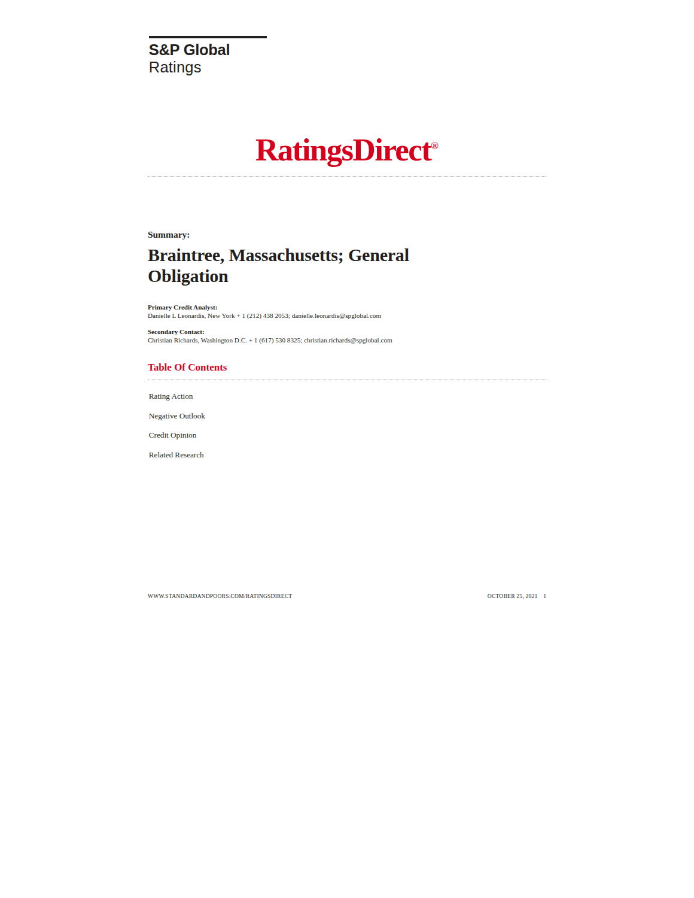S&P Global
Ratings
RatingsDirect®
Summary:
Braintree, Massachusetts; General
Obligation
Primary Credit Analyst:
Danielle L Leonardis, New York + 1 (212) 438 2053; danielle.leonardis@spglobal.com
Secondary Contact:
Christian Richards, Washington D.C. + 1 (617) 530 8325; christian.richards@spglobal.com
Table Of Contents
Rating Action
Negative Outlook
Credit Opinion
Related Research
www.standardandpoors.com/ratingsdirect
October 25, 20211